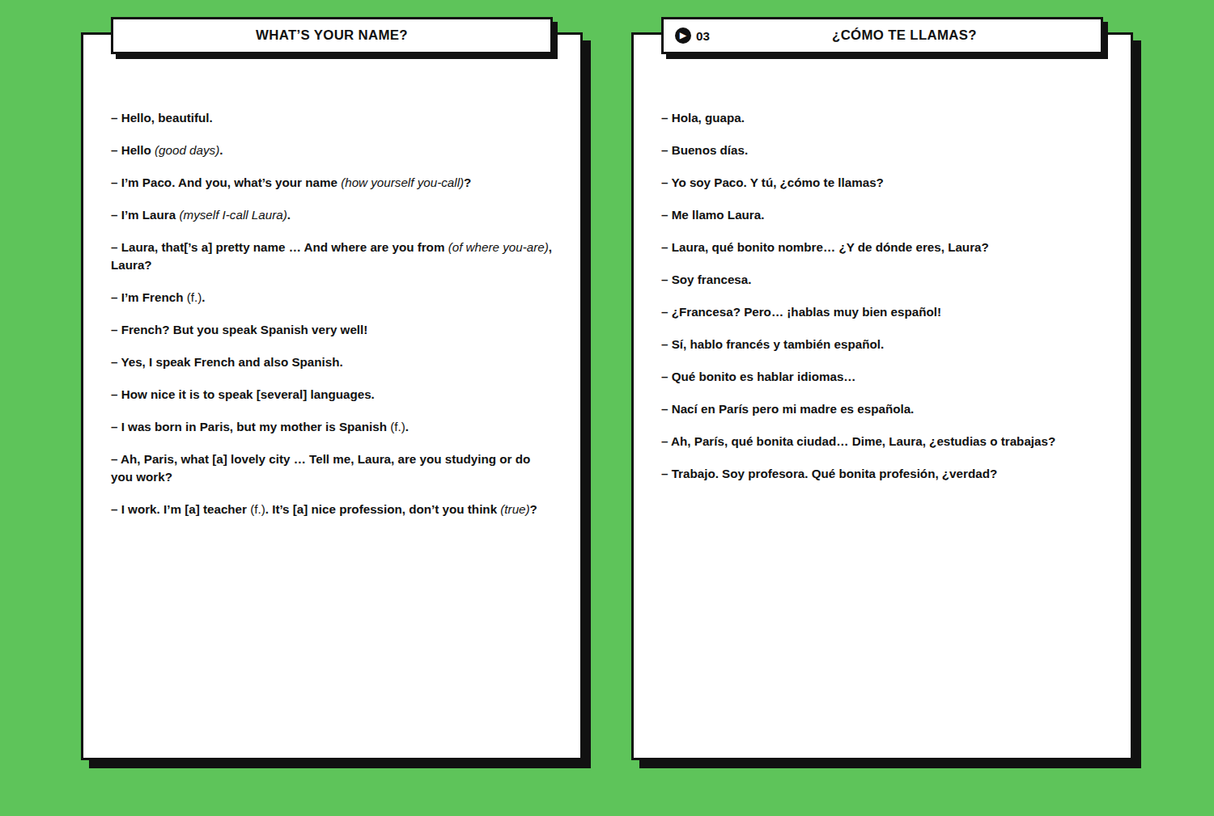What’s Your Name?
– Hello, beautiful.
– Hello (good days).
– I’m Paco. And you, what’s your name (how yourself you-call)?
– I’m Laura (myself I-call Laura).
– Laura, that[’s a] pretty name … And where are you from (of where you-are), Laura?
– I’m French (f.).
– French? But you speak Spanish very well!
– Yes, I speak French and also Spanish.
– How nice it is to speak [several] languages.
– I was born in Paris, but my mother is Spanish (f.).
– Ah, Paris, what [a] lovely city … Tell me, Laura, are you studying or do you work?
– I work. I’m [a] teacher (f.). It’s [a] nice profession, don’t you think (true)?
03
¿Cómo te llamas?
– Hola, guapa.
– Buenos días.
– Yo soy Paco. Y tú, ¿cómo te llamas?
– Me llamo Laura.
– Laura, qué bonito nombre… ¿Y de dónde eres, Laura?
– Soy francesa.
– ¿Francesa? Pero… ¡hablas muy bien español!
– Sí, hablo francés y también español.
– Qué bonito es hablar idiomas…
– Nací en París pero mi madre es española.
– Ah, París, qué bonita ciudad… Dime, Laura, ¿estudias o trabajas?
– Trabajo. Soy profesora. Qué bonita profesión, ¿verdad?